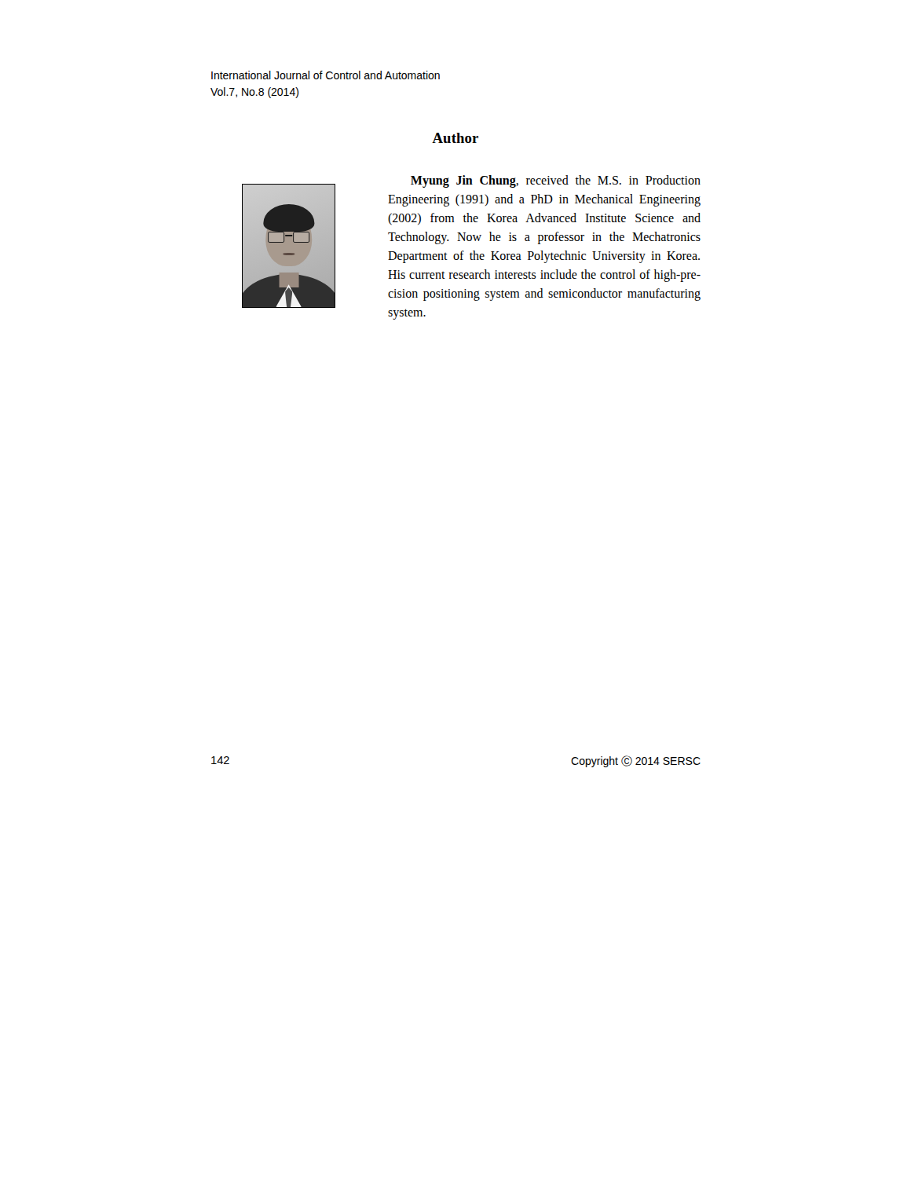International Journal of Control and Automation
Vol.7, No.8 (2014)
Author
Myung Jin Chung, received the M.S. in Production Engineering (1991) and a PhD in Mechanical Engineering (2002) from the Korea Advanced Institute Science and Technology. Now he is a professor in the Mechatronics Department of the Korea Polytechnic University in Korea. His current research interests include the control of high-precision positioning system and semiconductor manufacturing system.
142
Copyright Ⓒ 2014 SERSC